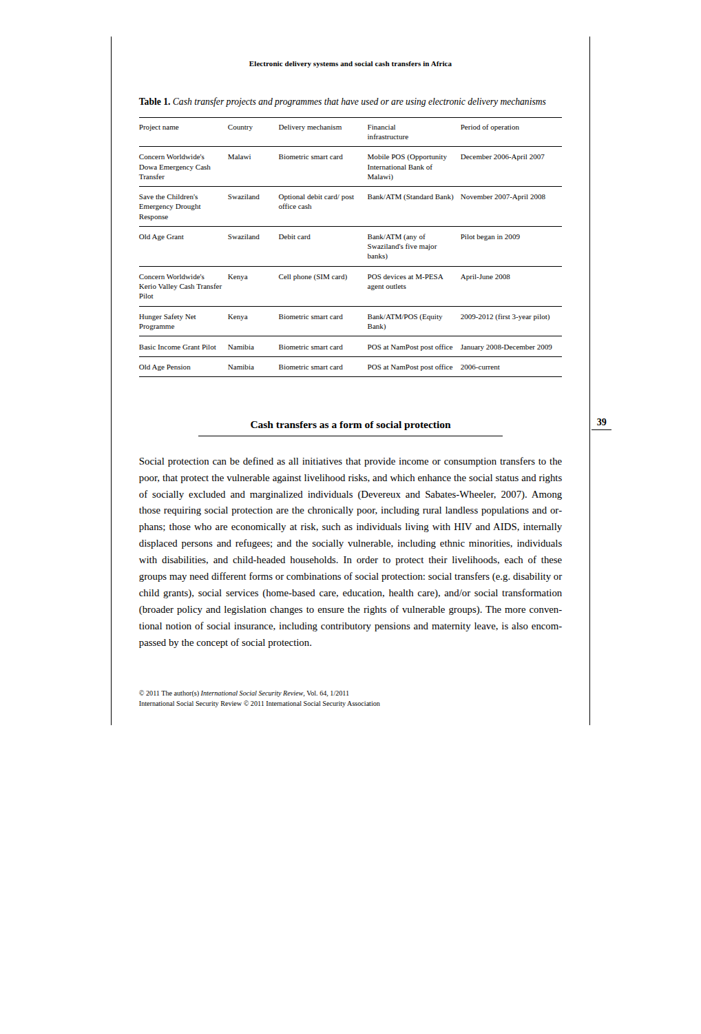Electronic delivery systems and social cash transfers in Africa
Table 1. Cash transfer projects and programmes that have used or are using electronic delivery mechanisms
| Project name | Country | Delivery mechanism | Financial infrastructure | Period of operation |
| --- | --- | --- | --- | --- |
| Concern Worldwide's Dowa Emergency Cash Transfer | Malawi | Biometric smart card | Mobile POS (Opportunity International Bank of Malawi) | December 2006-April 2007 |
| Save the Children's Emergency Drought Response | Swaziland | Optional debit card/ post office cash | Bank/ATM (Standard Bank) | November 2007-April 2008 |
| Old Age Grant | Swaziland | Debit card | Bank/ATM (any of Swaziland's five major banks) | Pilot began in 2009 |
| Concern Worldwide's Kerio Valley Cash Transfer Pilot | Kenya | Cell phone (SIM card) | POS devices at M-PESA agent outlets | April-June 2008 |
| Hunger Safety Net Programme | Kenya | Biometric smart card | Bank/ATM/POS (Equity Bank) | 2009-2012 (first 3-year pilot) |
| Basic Income Grant Pilot | Namibia | Biometric smart card | POS at NamPost post office | January 2008-December 2009 |
| Old Age Pension | Namibia | Biometric smart card | POS at NamPost post office | 2006-current |
39
Cash transfers as a form of social protection
Social protection can be defined as all initiatives that provide income or consumption transfers to the poor, that protect the vulnerable against livelihood risks, and which enhance the social status and rights of socially excluded and marginalized individuals (Devereux and Sabates-Wheeler, 2007). Among those requiring social protection are the chronically poor, including rural landless populations and orphans; those who are economically at risk, such as individuals living with HIV and AIDS, internally displaced persons and refugees; and the socially vulnerable, including ethnic minorities, individuals with disabilities, and child-headed households. In order to protect their livelihoods, each of these groups may need different forms or combinations of social protection: social transfers (e.g. disability or child grants), social services (home-based care, education, health care), and/or social transformation (broader policy and legislation changes to ensure the rights of vulnerable groups). The more conventional notion of social insurance, including contributory pensions and maternity leave, is also encompassed by the concept of social protection.
© 2011 The author(s) International Social Security Review, Vol. 64, 1/2011
International Social Security Review © 2011 International Social Security Association